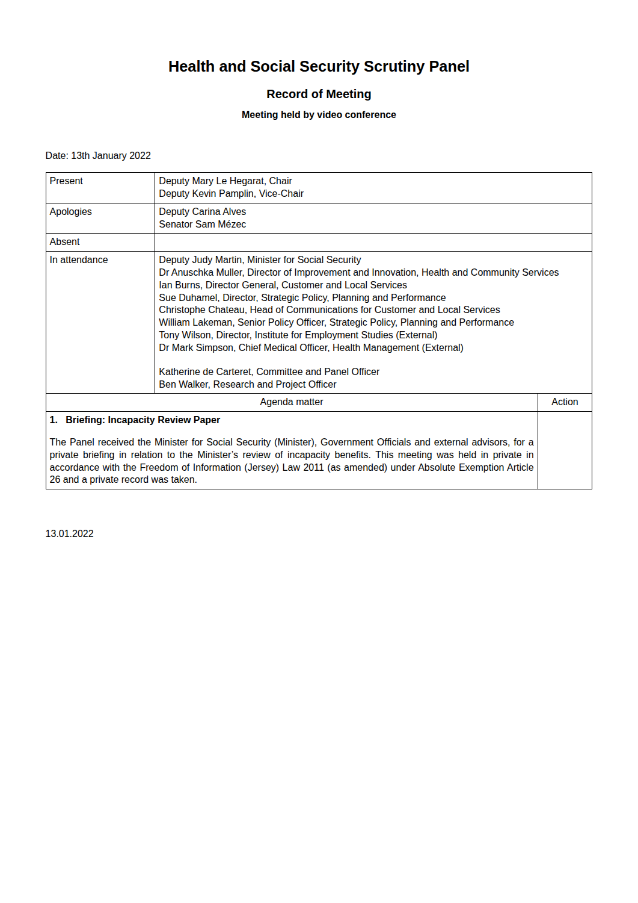Health and Social Security Scrutiny Panel
Record of Meeting
Meeting held by video conference
Date: 13th January 2022
| Present | Deputy Mary Le Hegarat, Chair Deputy Kevin Pamplin, Vice-Chair |
| Apologies | Deputy Carina Alves Senator Sam Mézec |
| Absent | |
| In attendance | Deputy Judy Martin, Minister for Social Security Dr Anuschka Muller, Director of Improvement and Innovation, Health and Community Services Ian Burns, Director General, Customer and Local Services Sue Duhamel, Director, Strategic Policy, Planning and Performance Christophe Chateau, Head of Communications for Customer and Local Services William Lakeman, Senior Policy Officer, Strategic Policy, Planning and Performance Tony Wilson, Director, Institute for Employment Studies (External) Dr Mark Simpson, Chief Medical Officer, Health Management (External) Katherine de Carteret, Committee and Panel Officer Ben Walker, Research and Project Officer |
| Agenda matter | Action |
| 1. Briefing: Incapacity Review Paper The Panel received the Minister for Social Security (Minister), Government Officials and external advisors, for a private briefing in relation to the Minister’s review of incapacity benefits. This meeting was held in private in accordance with the Freedom of Information (Jersey) Law 2011 (as amended) under Absolute Exemption Article 26 and a private record was taken. | |
13.01.2022